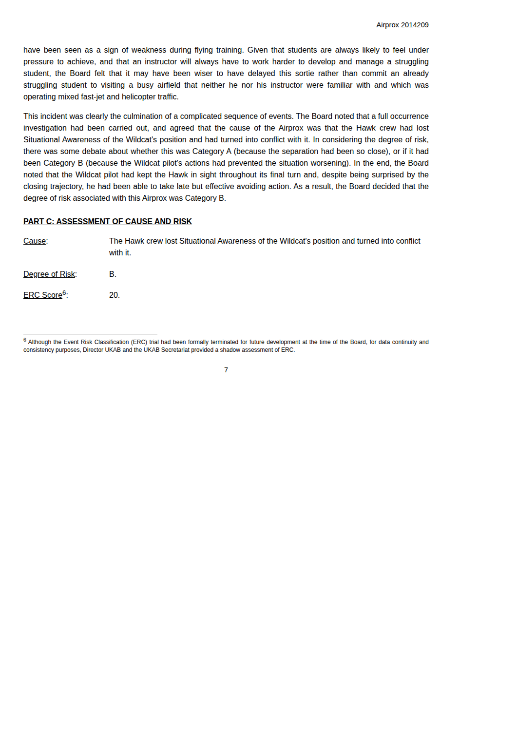Airprox 2014209
have been seen as a sign of weakness during flying training. Given that students are always likely to feel under pressure to achieve, and that an instructor will always have to work harder to develop and manage a struggling student, the Board felt that it may have been wiser to have delayed this sortie rather than commit an already struggling student to visiting a busy airfield that neither he nor his instructor were familiar with and which was operating mixed fast-jet and helicopter traffic.
This incident was clearly the culmination of a complicated sequence of events. The Board noted that a full occurrence investigation had been carried out, and agreed that the cause of the Airprox was that the Hawk crew had lost Situational Awareness of the Wildcat's position and had turned into conflict with it. In considering the degree of risk, there was some debate about whether this was Category A (because the separation had been so close), or if it had been Category B (because the Wildcat pilot's actions had prevented the situation worsening). In the end, the Board noted that the Wildcat pilot had kept the Hawk in sight throughout its final turn and, despite being surprised by the closing trajectory, he had been able to take late but effective avoiding action. As a result, the Board decided that the degree of risk associated with this Airprox was Category B.
PART C: ASSESSMENT OF CAUSE AND RISK
| Cause : | The Hawk crew lost Situational Awareness of the Wildcat's position and turned into conflict with it. |
| Degree of Risk : | B. |
| ERC Score 6 : | 20. |
6 Although the Event Risk Classification (ERC) trial had been formally terminated for future development at the time of the Board, for data continuity and consistency purposes, Director UKAB and the UKAB Secretariat provided a shadow assessment of ERC.
7